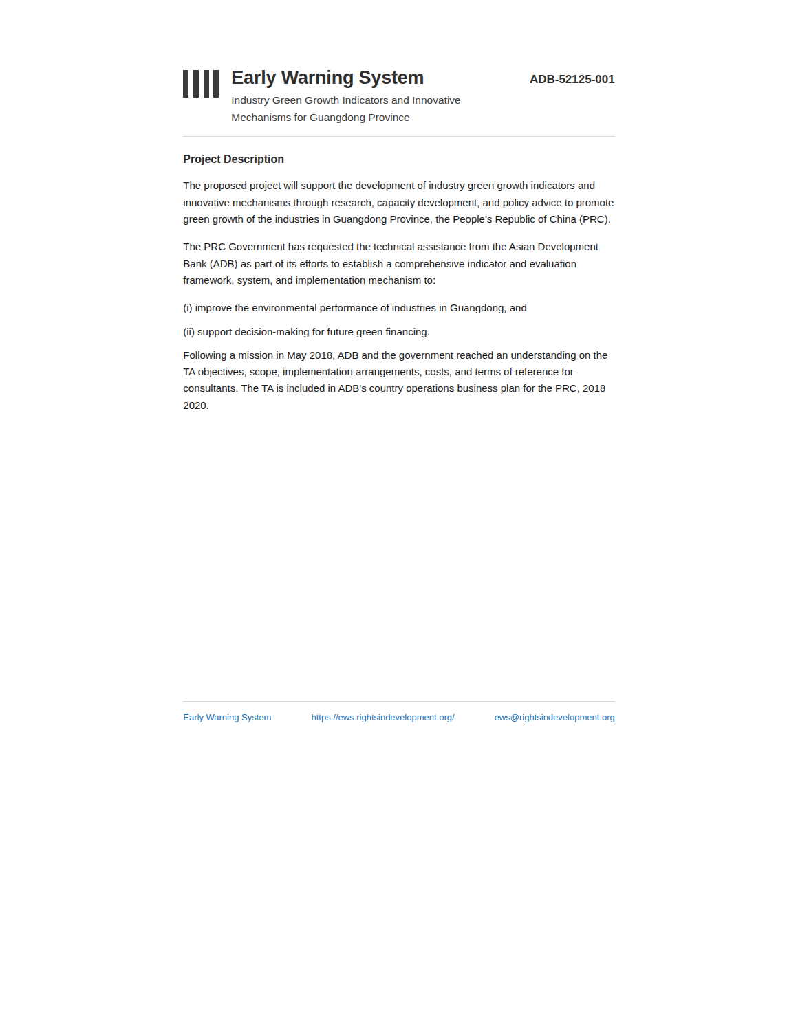Early Warning System
Industry Green Growth Indicators and Innovative Mechanisms for Guangdong Province
ADB-52125-001
Project Description
The proposed project will support the development of industry green growth indicators and innovative mechanisms through research, capacity development, and policy advice to promote green growth of the industries in Guangdong Province, the People's Republic of China (PRC).
The PRC Government has requested the technical assistance from the Asian Development Bank (ADB) as part of its efforts to establish a comprehensive indicator and evaluation framework, system, and implementation mechanism to:
(i) improve the environmental performance of industries in Guangdong, and
(ii) support decision-making for future green financing.
Following a mission in May 2018, ADB and the government reached an understanding on the TA objectives, scope, implementation arrangements, costs, and terms of reference for consultants. The TA is included in ADB's country operations business plan for the PRC, 2018 2020.
Early Warning System
https://ews.rightsindevelopment.org/
ews@rightsindevelopment.org